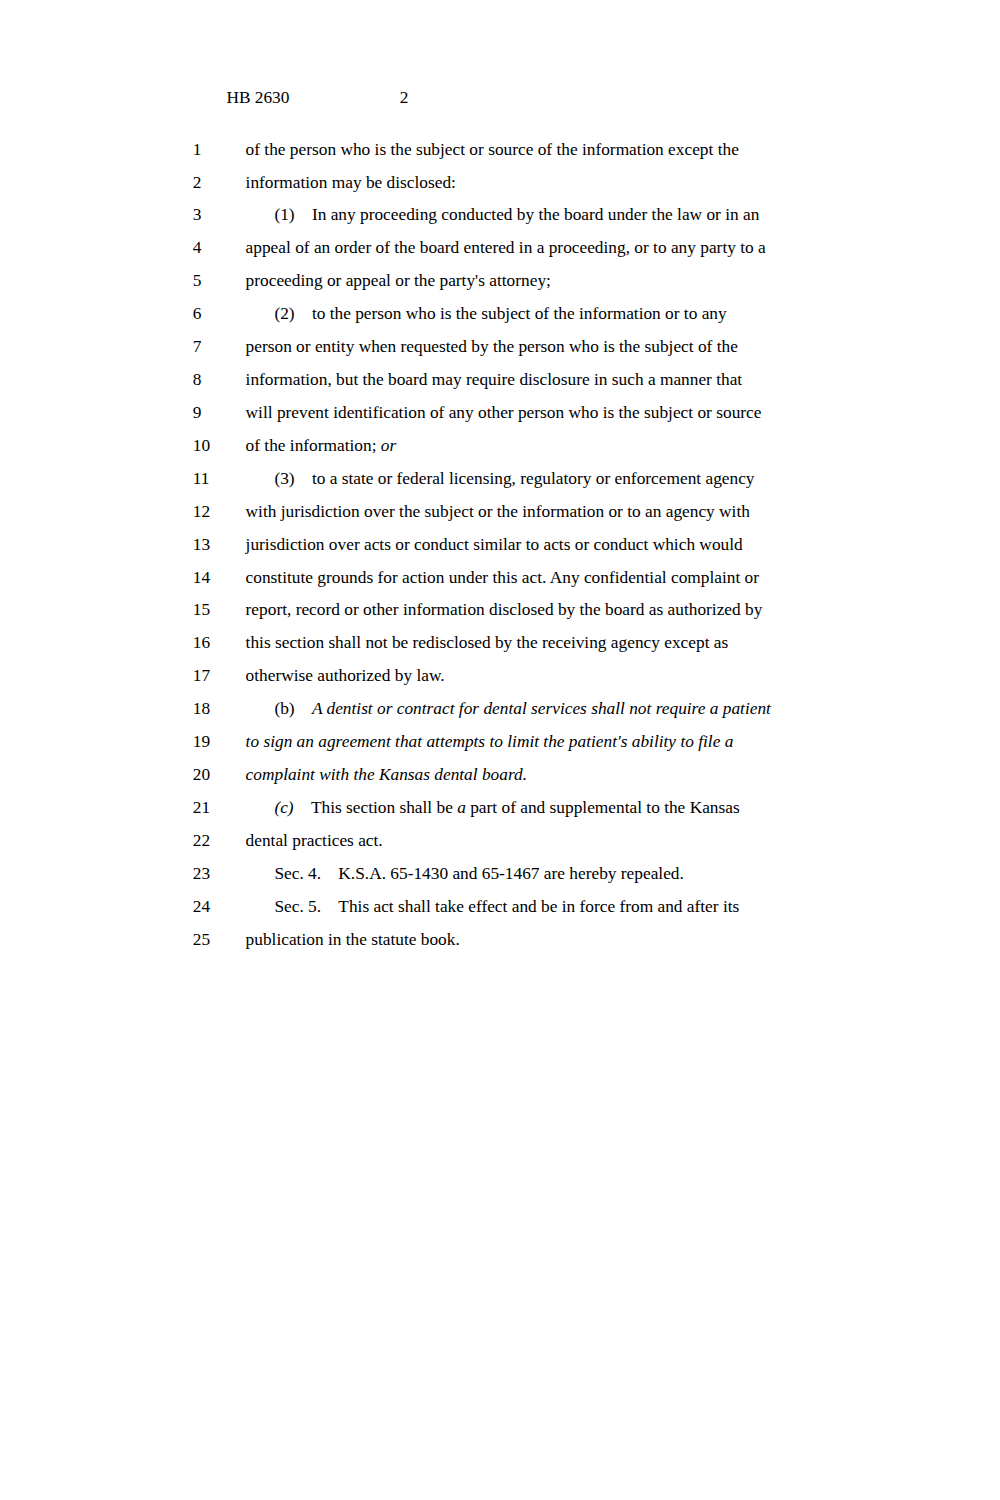HB 2630 2
1 of the person who is the subject or source of the information except the
2 information may be disclosed:
3 (1) In any proceeding conducted by the board under the law or in an
4 appeal of an order of the board entered in a proceeding, or to any party to a
5 proceeding or appeal or the party's attorney;
6 (2) to the person who is the subject of the information or to any
7 person or entity when requested by the person who is the subject of the
8 information, but the board may require disclosure in such a manner that
9 will prevent identification of any other person who is the subject or source
10 of the information; or
11 (3) to a state or federal licensing, regulatory or enforcement agency
12 with jurisdiction over the subject or the information or to an agency with
13 jurisdiction over acts or conduct similar to acts or conduct which would
14 constitute grounds for action under this act. Any confidential complaint or
15 report, record or other information disclosed by the board as authorized by
16 this section shall not be redisclosed by the receiving agency except as
17 otherwise authorized by law.
18 (b) A dentist or contract for dental services shall not require a patient
19 to sign an agreement that attempts to limit the patient's ability to file a
20 complaint with the Kansas dental board.
21 (c) This section shall be a part of and supplemental to the Kansas
22 dental practices act.
23 Sec. 4. K.S.A. 65-1430 and 65-1467 are hereby repealed.
24 Sec. 5. This act shall take effect and be in force from and after its
25 publication in the statute book.